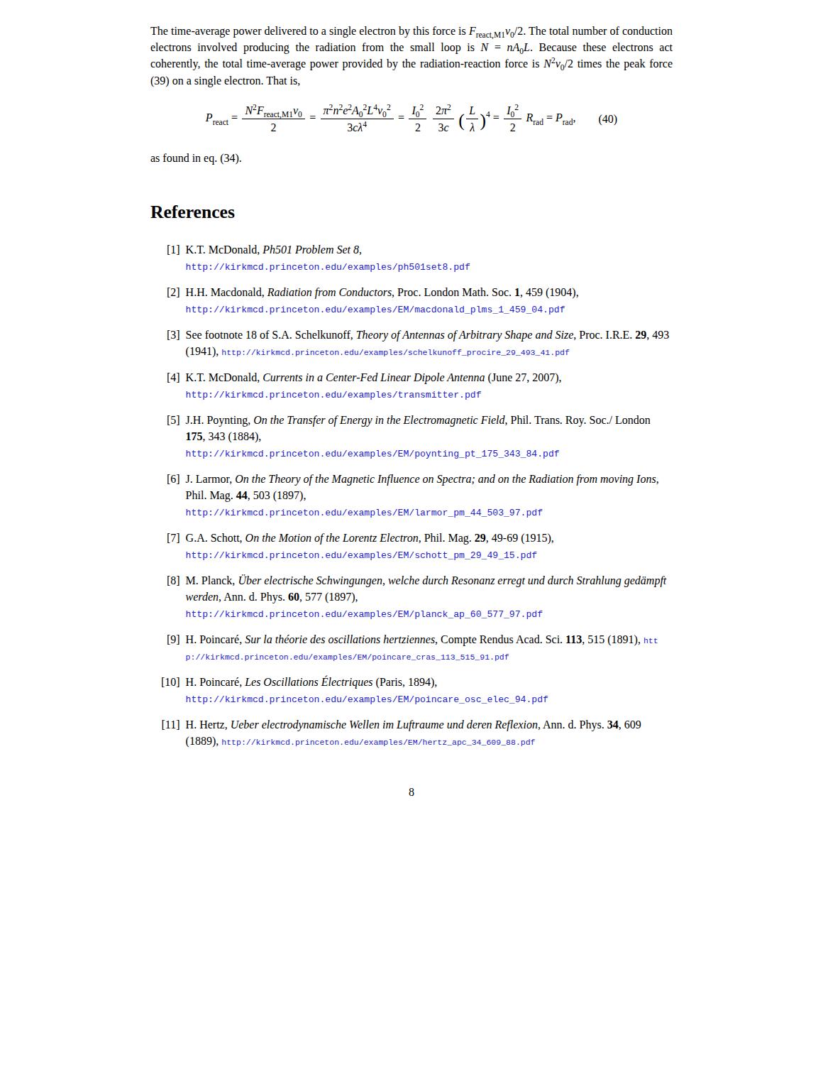The time-average power delivered to a single electron by this force is Freact,M1v0/2. The total number of conduction electrons involved producing the radiation from the small loop is N = nA0L. Because these electrons act coherently, the total time-average power provided by the radiation-reaction force is N2v0/2 times the peak force (39) on a single electron. That is,
Preact = N2Freact,M1v02 = π2n2e2A02L4v023cλ4 = I022 2π23c (Lλ)4 = I022 Rrad = Prad,
(40)
as found in eq. (34).
References
[1] K.T. McDonald, Ph501 Problem Set 8,
http://kirkmcd.princeton.edu/examples/ph501set8.pdf
[2] H.H. Macdonald, Radiation from Conductors, Proc. London Math. Soc. 1, 459 (1904),
http://kirkmcd.princeton.edu/examples/EM/macdonald_plms_1_459_04.pdf
[3] See footnote 18 of S.A. Schelkunoff, Theory of Antennas of Arbitrary Shape and Size, Proc. I.R.E. 29, 493 (1941), http://kirkmcd.princeton.edu/examples/schelkunoff_procire_29_493_41.pdf
[4] K.T. McDonald, Currents in a Center-Fed Linear Dipole Antenna (June 27, 2007),
http://kirkmcd.princeton.edu/examples/transmitter.pdf
[5] J.H. Poynting, On the Transfer of Energy in the Electromagnetic Field, Phil. Trans. Roy. Soc./ London 175, 343 (1884),
http://kirkmcd.princeton.edu/examples/EM/poynting_pt_175_343_84.pdf
[6] J. Larmor, On the Theory of the Magnetic Influence on Spectra; and on the Radiation from moving Ions, Phil. Mag. 44, 503 (1897),
http://kirkmcd.princeton.edu/examples/EM/larmor_pm_44_503_97.pdf
[7] G.A. Schott, On the Motion of the Lorentz Electron, Phil. Mag. 29, 49-69 (1915),
http://kirkmcd.princeton.edu/examples/EM/schott_pm_29_49_15.pdf
[8] M. Planck, Über electrische Schwingungen, welche durch Resonanz erregt und durch Strahlung gedämpft werden, Ann. d. Phys. 60, 577 (1897),
http://kirkmcd.princeton.edu/examples/EM/planck_ap_60_577_97.pdf
[9] H. Poincaré, Sur la théorie des oscillations hertziennes, Compte Rendus Acad. Sci. 113, 515 (1891), http://kirkmcd.princeton.edu/examples/EM/poincare_cras_113_515_91.pdf
[10] H. Poincaré, Les Oscillations Électriques (Paris, 1894),
http://kirkmcd.princeton.edu/examples/EM/poincare_osc_elec_94.pdf
[11] H. Hertz, Ueber electrodynamische Wellen im Luftraume und deren Reflexion, Ann. d. Phys. 34, 609 (1889), http://kirkmcd.princeton.edu/examples/EM/hertz_apc_34_609_88.pdf
8